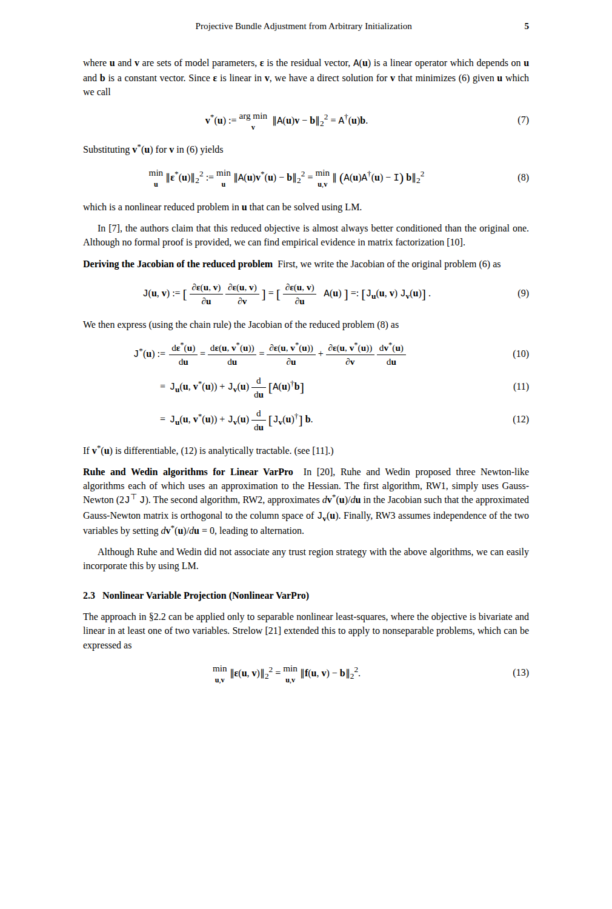Projective Bundle Adjustment from Arbitrary Initialization 5
where u and v are sets of model parameters, ε is the residual vector, A(u) is a linear operator which depends on u and b is a constant vector. Since ε is linear in v, we have a direct solution for v that minimizes (6) given u which we call
v*(u) := arg min v ∥A(u)v − b∥22 = A†(u)b.
(7)
Substituting v*(u) for v in (6) yields
min u ∥ε*(u)∥22 := min u ∥A(u)v*(u) − b∥22 = min u,v ∥ (A(u)A†(u) − I) b∥22
(8)
which is a nonlinear reduced problem in u that can be solved using LM.
In [7], the authors claim that this reduced objective is almost always better conditioned than the original one. Although no formal proof is provided, we can find empirical evidence in matrix factorization [10].
Deriving the Jacobian of the reduced problem First, we write the Jacobian of the original problem (6) as
J(u, v) := [ ∂ε(u, v)∂u ∂ε(u, v)∂v ] = [ ∂ε(u, v)∂u A(u) ] =: [Ju(u, v) Jv(u)] .
(9)
We then express (using the chain rule) the Jacobian of the reduced problem (8) as
J*(u) :=
dε*(u) du = dε(u, v*(u)) du = ∂ε(u, v*(u))∂u + ∂ε(u, v*(u))∂v dv*(u) du
(10)
=
Ju(u, v*(u)) + Jv(u) ddu [A(u)†b]
(11)
=
Ju(u, v*(u)) + Jv(u) ddu [Jv(u)†] b.
(12)
If v*(u) is differentiable, (12) is analytically tractable. (see [11].)
Ruhe and Wedin algorithms for Linear VarPro In [20], Ruhe and Wedin proposed three Newton-like algorithms each of which uses an approximation to the Hessian. The first algorithm, RW1, simply uses Gauss-Newton (2J⊤ J). The second algorithm, RW2, approximates dv*(u)/du in the Jacobian such that the approximated Gauss-Newton matrix is orthogonal to the column space of Jv(u). Finally, RW3 assumes independence of the two variables by setting dv*(u)/du = 0, leading to alternation.
Although Ruhe and Wedin did not associate any trust region strategy with the above algorithms, we can easily incorporate this by using LM.
2.3 Nonlinear Variable Projection (Nonlinear VarPro)
The approach in §2.2 can be applied only to separable nonlinear least-squares, where the objective is bivariate and linear in at least one of two variables. Strelow [21] extended this to apply to nonseparable problems, which can be expressed as
min u,v ∥ε(u, v)∥22 = min u,v ∥f(u, v) − b∥22.
(13)